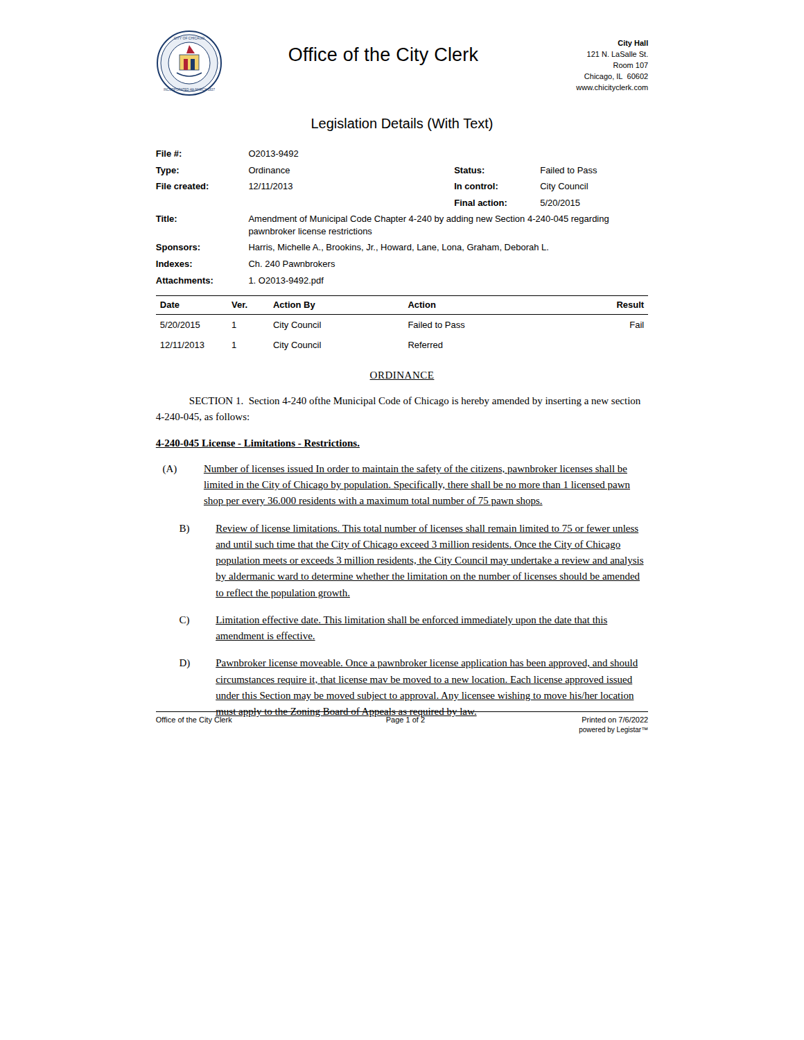CITY OF CHICAGO INCORPORATED 4th MARCH 1837
Office of the City Clerk
City Hall
121 N. LaSalle St.
Room 107
Chicago, IL 60602
www.chicityclerk.com
Legislation Details (With Text)
| File #: | O2013-9492 | | |
| Type: | Ordinance | Status: | Failed to Pass |
| File created: | 12/11/2013 | In control: | City Council |
| | | Final action: | 5/20/2015 |
| Title: | Amendment of Municipal Code Chapter 4-240 by adding new Section 4-240-045 regarding pawnbroker license restrictions |
| Sponsors: | Harris, Michelle A., Brookins, Jr., Howard, Lane, Lona, Graham, Deborah L. |
| Indexes: | Ch. 240 Pawnbrokers |
| Attachments: | 1. O2013-9492.pdf |
| Date | Ver. | Action By | Action | Result |
| --- | --- | --- | --- | --- |
| 5/20/2015 | 1 | City Council | Failed to Pass | Fail |
| 12/11/2013 | 1 | City Council | Referred | |
ORDINANCE
SECTION 1. Section 4-240 ofthe Municipal Code of Chicago is hereby amended by inserting a new section 4-240-045, as follows:
4-240-045 License - Limitations - Restrictions.
(A) Number of licenses issued In order to maintain the safety of the citizens, pawnbroker licenses shall be limited in the City of Chicago by population. Specifically, there shall be no more than 1 licensed pawn shop per every 36.000 residents with a maximum total number of 75 pawn shops.
B) Review of license limitations. This total number of licenses shall remain limited to 75 or fewer unless and until such time that the City of Chicago exceed 3 million residents. Once the City of Chicago population meets or exceeds 3 million residents, the City Council may undertake a review and analysis by aldermanic ward to determine whether the limitation on the number of licenses should be amended to reflect the population growth.
C) Limitation effective date. This limitation shall be enforced immediately upon the date that this amendment is effective.
D) Pawnbroker license moveable. Once a pawnbroker license application has been approved, and should circumstances require it, that license mav be moved to a new location. Each license approved issued under this Section may be moved subject to approval. Any licensee wishing to move his/her location must apply to the Zoning Board of Appeals as required by law.
Office of the City Clerk
Page 1 of 2
Printed on 7/6/2022
powered by Legistar™